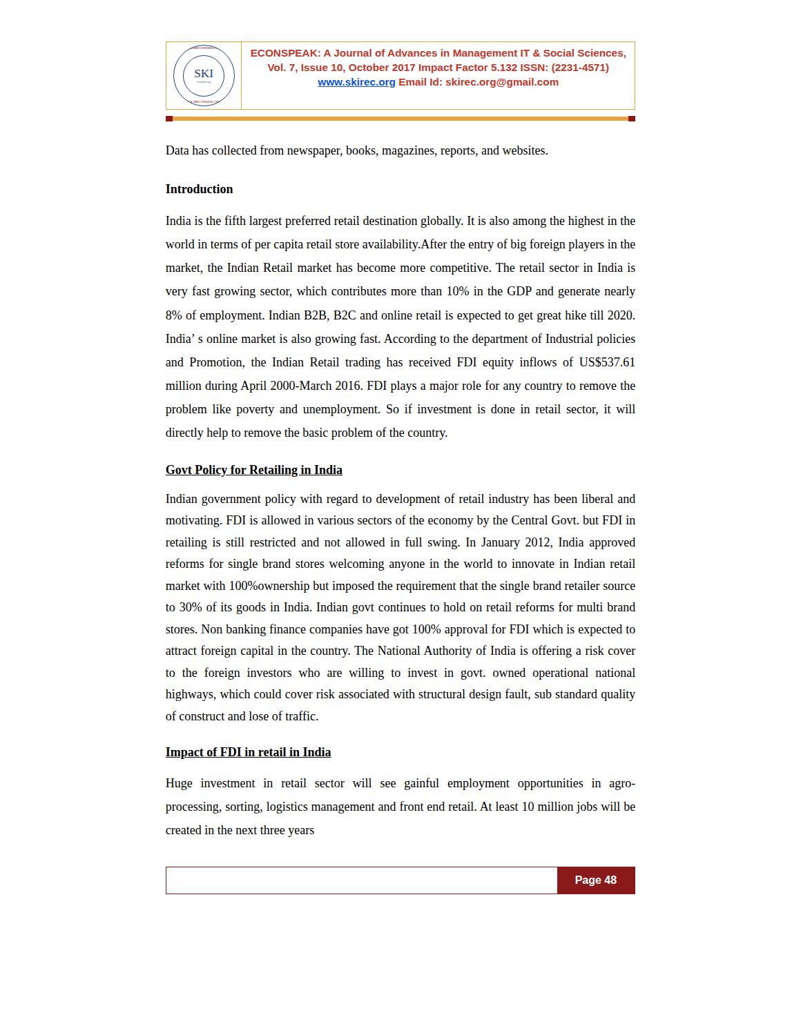SRI KRISHNA INTERNATIONAL
SKI
www.skirec.org
RESEARCH & EDUCATIONAL CONSORTIUM
ECONSPEAK: A Journal of Advances in Management IT & Social Sciences,
Vol. 7, Issue 10, October 2017 Impact Factor 5.132 ISSN: (2231-4571)
www.skirec.org Email Id: skirec.org@gmail.com
Data has collected from newspaper, books, magazines, reports, and websites.
Introduction
India is the fifth largest preferred retail destination globally. It is also among the highest in the world in terms of per capita retail store availability.After the entry of big foreign players in the market, the Indian Retail market has become more competitive. The retail sector in India is very fast growing sector, which contributes more than 10% in the GDP and generate nearly 8% of employment. Indian B2B, B2C and online retail is expected to get great hike till 2020. India’ s online market is also growing fast. According to the department of Industrial policies and Promotion, the Indian Retail trading has received FDI equity inflows of US$537.61 million during April 2000-March 2016. FDI plays a major role for any country to remove the problem like poverty and unemployment. So if investment is done in retail sector, it will directly help to remove the basic problem of the country.
Govt Policy for Retailing in India
Indian government policy with regard to development of retail industry has been liberal and motivating. FDI is allowed in various sectors of the economy by the Central Govt. but FDI in retailing is still restricted and not allowed in full swing. In January 2012, India approved reforms for single brand stores welcoming anyone in the world to innovate in Indian retail market with 100%ownership but imposed the requirement that the single brand retailer source to 30% of its goods in India. Indian govt continues to hold on retail reforms for multi brand stores. Non banking finance companies have got 100% approval for FDI which is expected to attract foreign capital in the country. The National Authority of India is offering a risk cover to the foreign investors who are willing to invest in govt. owned operational national highways, which could cover risk associated with structural design fault, sub standard quality of construct and lose of traffic.
Impact of FDI in retail in India
Huge investment in retail sector will see gainful employment opportunities in agro-processing, sorting, logistics management and front end retail. At least 10 million jobs will be created in the next three years
Page 48